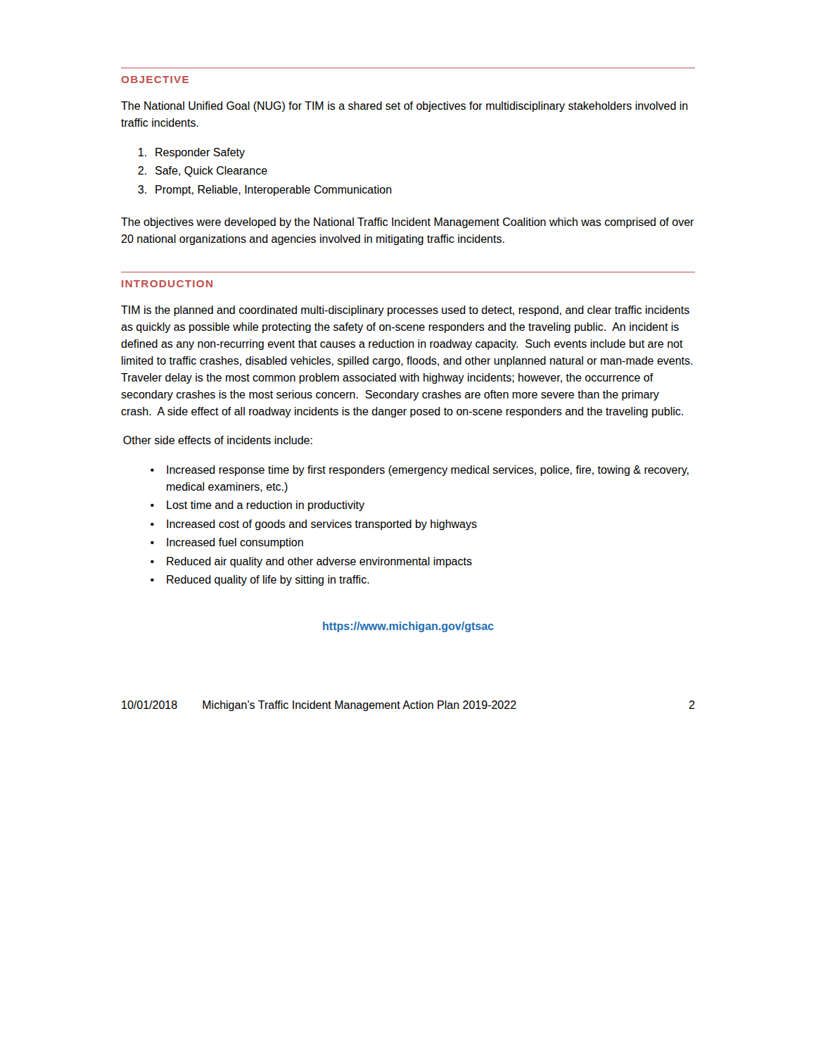Objective
The National Unified Goal (NUG) for TIM is a shared set of objectives for multidisciplinary stakeholders involved in traffic incidents.
Responder Safety
Safe, Quick Clearance
Prompt, Reliable, Interoperable Communication
The objectives were developed by the National Traffic Incident Management Coalition which was comprised of over 20 national organizations and agencies involved in mitigating traffic incidents.
Introduction
TIM is the planned and coordinated multi-disciplinary processes used to detect, respond, and clear traffic incidents as quickly as possible while protecting the safety of on-scene responders and the traveling public. An incident is defined as any non-recurring event that causes a reduction in roadway capacity. Such events include but are not limited to traffic crashes, disabled vehicles, spilled cargo, floods, and other unplanned natural or man-made events. Traveler delay is the most common problem associated with highway incidents; however, the occurrence of secondary crashes is the most serious concern. Secondary crashes are often more severe than the primary crash. A side effect of all roadway incidents is the danger posed to on-scene responders and the traveling public.
Other side effects of incidents include:
Increased response time by first responders (emergency medical services, police, fire, towing & recovery, medical examiners, etc.)
Lost time and a reduction in productivity
Increased cost of goods and services transported by highways
Increased fuel consumption
Reduced air quality and other adverse environmental impacts
Reduced quality of life by sitting in traffic.
https://www.michigan.gov/gtsac
10/01/2018 Michigan’s Traffic Incident Management Action Plan 2019-2022 2